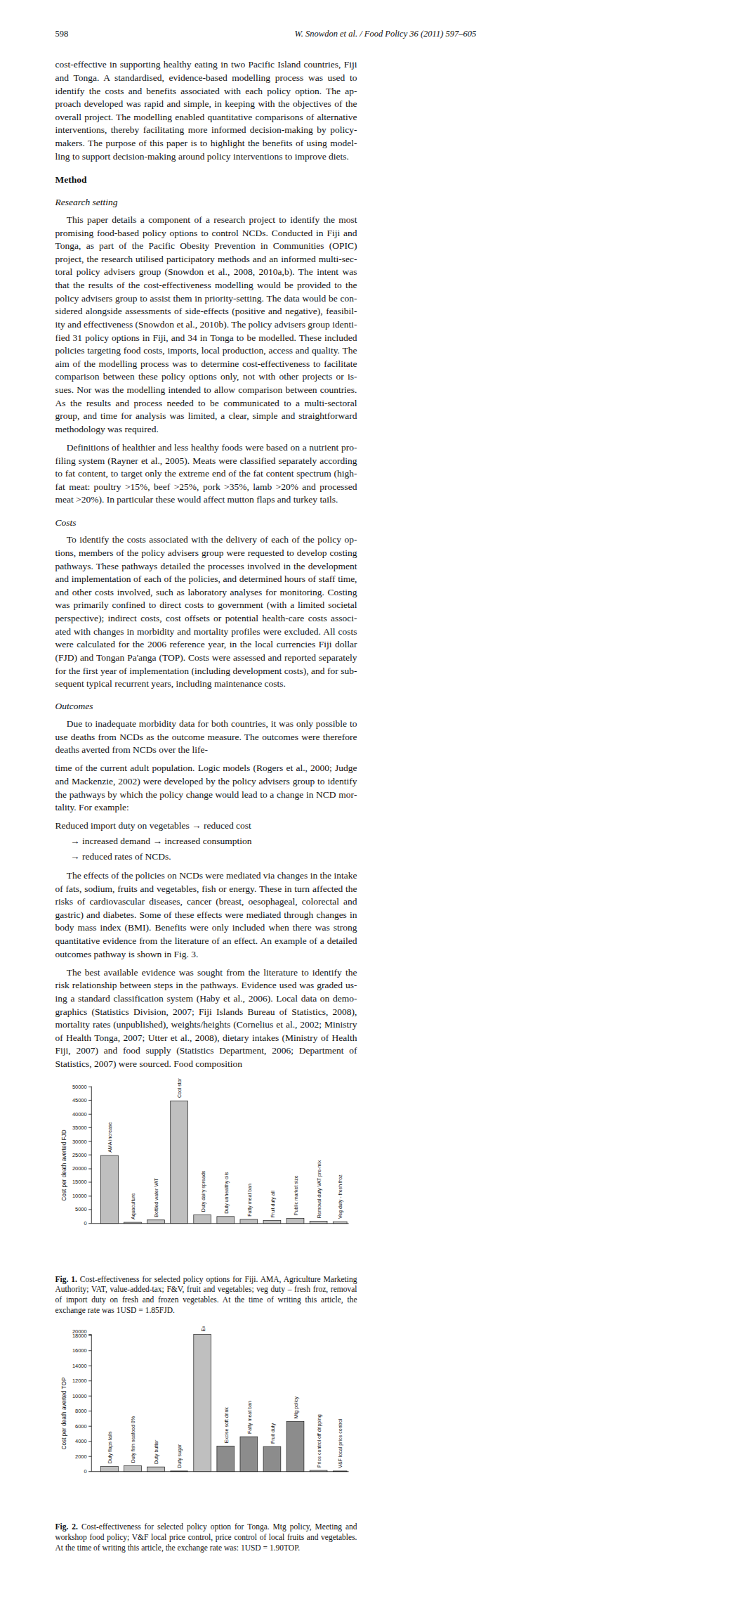598
W. Snowdon et al. / Food Policy 36 (2011) 597–605
cost-effective in supporting healthy eating in two Pacific Island countries, Fiji and Tonga. A standardised, evidence-based modelling process was used to identify the costs and benefits associated with each policy option. The approach developed was rapid and simple, in keeping with the objectives of the overall project. The modelling enabled quantitative comparisons of alternative interventions, thereby facilitating more informed decision-making by policy-makers. The purpose of this paper is to highlight the benefits of using modelling to support decision-making around policy interventions to improve diets.
Method
Research setting
This paper details a component of a research project to identify the most promising food-based policy options to control NCDs. Conducted in Fiji and Tonga, as part of the Pacific Obesity Prevention in Communities (OPIC) project, the research utilised participatory methods and an informed multi-sectoral policy advisers group (Snowdon et al., 2008, 2010a,b). The intent was that the results of the cost-effectiveness modelling would be provided to the policy advisers group to assist them in priority-setting. The data would be considered alongside assessments of side-effects (positive and negative), feasibility and effectiveness (Snowdon et al., 2010b). The policy advisers group identified 31 policy options in Fiji, and 34 in Tonga to be modelled. These included policies targeting food costs, imports, local production, access and quality. The aim of the modelling process was to determine cost-effectiveness to facilitate comparison between these policy options only, not with other projects or issues. Nor was the modelling intended to allow comparison between countries. As the results and process needed to be communicated to a multi-sectoral group, and time for analysis was limited, a clear, simple and straightforward methodology was required.
Definitions of healthier and less healthy foods were based on a nutrient profiling system (Rayner et al., 2005). Meats were classified separately according to fat content, to target only the extreme end of the fat content spectrum (high-fat meat: poultry >15%, beef >25%, pork >35%, lamb >20% and processed meat >20%). In particular these would affect mutton flaps and turkey tails.
Costs
To identify the costs associated with the delivery of each of the policy options, members of the policy advisers group were requested to develop costing pathways. These pathways detailed the processes involved in the development and implementation of each of the policies, and determined hours of staff time, and other costs involved, such as laboratory analyses for monitoring. Costing was primarily confined to direct costs to government (with a limited societal perspective); indirect costs, cost offsets or potential health-care costs associated with changes in morbidity and mortality profiles were excluded. All costs were calculated for the 2006 reference year, in the local currencies Fiji dollar (FJD) and Tongan Pa'anga (TOP). Costs were assessed and reported separately for the first year of implementation (including development costs), and for subsequent typical recurrent years, including maintenance costs.
Outcomes
Due to inadequate morbidity data for both countries, it was only possible to use deaths from NCDs as the outcome measure. The outcomes were therefore deaths averted from NCDs over the life-
time of the current adult population. Logic models (Rogers et al., 2000; Judge and Mackenzie, 2002) were developed by the policy advisers group to identify the pathways by which the policy change would lead to a change in NCD mortality. For example:
Reduced import duty on vegetables → reduced cost
→ increased demand → increased consumption
→ reduced rates of NCDs.
The effects of the policies on NCDs were mediated via changes in the intake of fats, sodium, fruits and vegetables, fish or energy. These in turn affected the risks of cardiovascular diseases, cancer (breast, oesophageal, colorectal and gastric) and diabetes. Some of these effects were mediated through changes in body mass index (BMI). Benefits were only included when there was strong quantitative evidence from the literature of an effect. An example of a detailed outcomes pathway is shown in Fig. 3.
The best available evidence was sought from the literature to identify the risk relationship between steps in the pathways. Evidence used was graded using a standard classification system (Haby et al., 2006). Local data on demographics (Statistics Division, 2007; Fiji Islands Bureau of Statistics, 2008), mortality rates (unpublished), weights/heights (Cornelius et al., 2002; Ministry of Health Tonga, 2007; Utter et al., 2008), dietary intakes (Ministry of Health Fiji, 2007) and food supply (Statistics Department, 2006; Department of Statistics, 2007) were sourced. Food composition
0 5000 10000 15000 20000 25000 30000 35000 40000 45000 50000 Cost per death averted FJD AMA increase Aquaculture Bottled water VAT Cool storage F&V Duty dairy spreads Duty unhealthy oils Fatty meat ban Fruit duty all Public market size Removal duty VAT pre-mix Veg duty - fresh froz
Fig. 1. Cost-effectiveness for selected policy options for Fiji. AMA, Agriculture Marketing Authority; VAT, value-added-tax; F&V, fruit and vegetables; veg duty – fresh froz, removal of import duty on fresh and frozen vegetables. At the time of writing this article, the exchange rate was 1USD = 1.85FJD.
0 2000 4000 6000 8000 10000 12000 14000 16000 18000 20000 Cost per death averted TOP Duty flaps tails Duty fish seafood 0% Duty butter Duty sugar Excise high fat meat Excise soft drink Fatty meat ban Fruit duty Mtg policy Price control off dripping V&F local price control
Fig. 2. Cost-effectiveness for selected policy option for Tonga. Mtg policy, Meeting and workshop food policy; V&F local price control, price control of local fruits and vegetables. At the time of writing this article, the exchange rate was: 1USD = 1.90TOP.